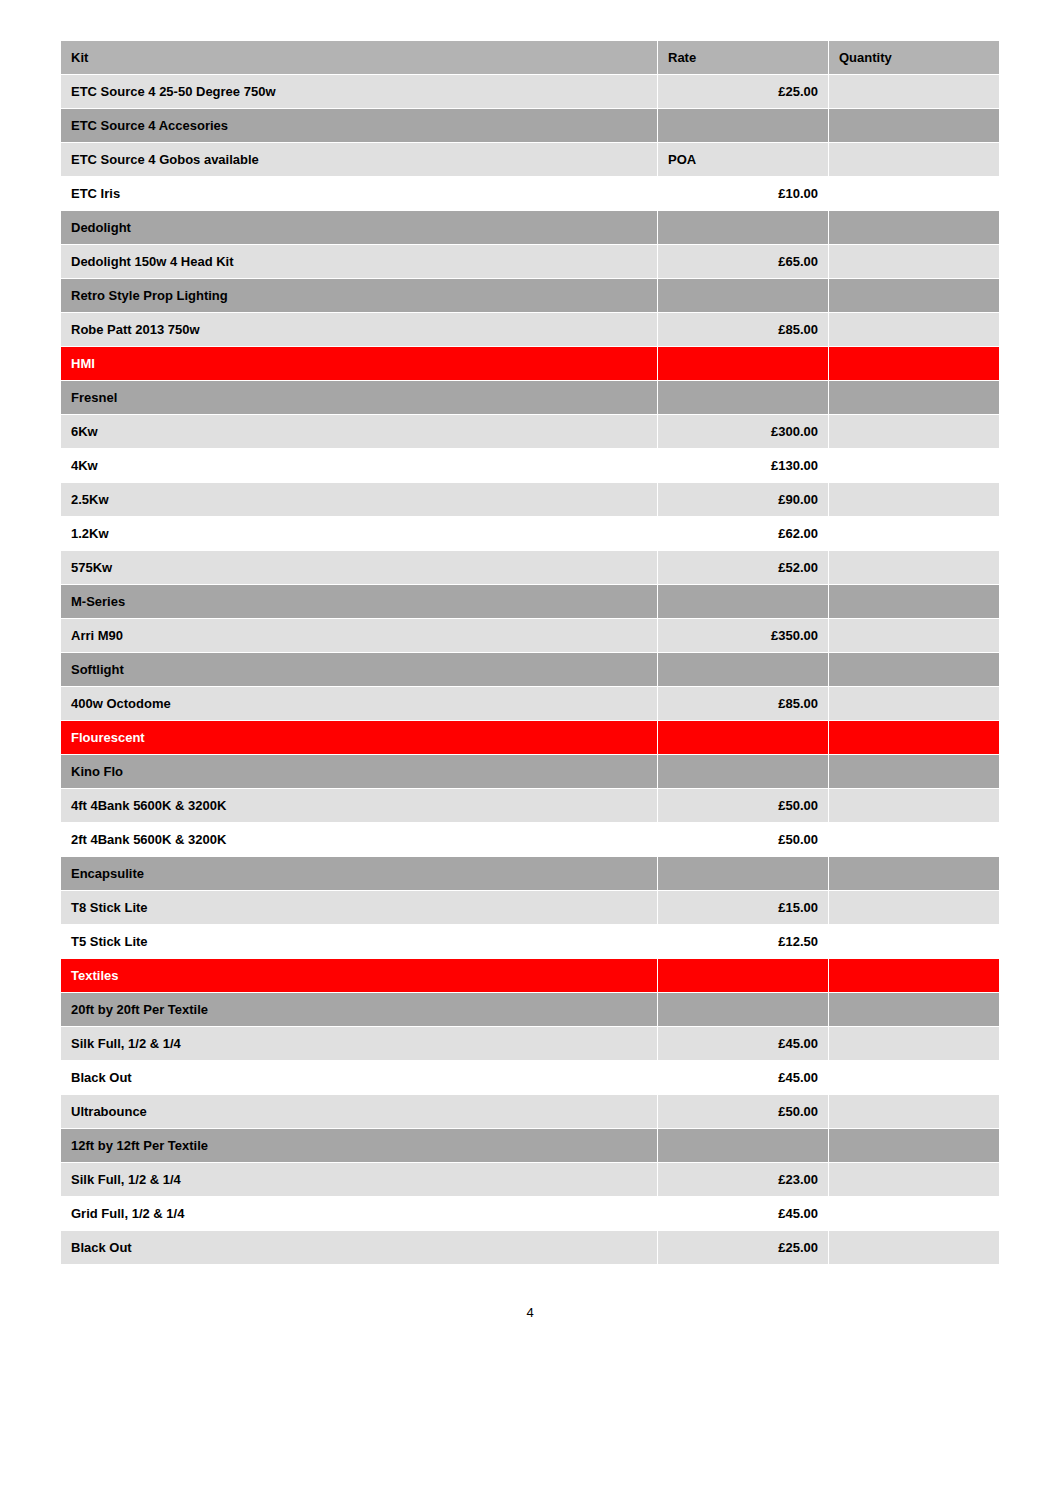| Kit | Rate | Quantity |
| --- | --- | --- |
| ETC Source 4 25-50 Degree 750w | £25.00 | |
| ETC Source 4 Accesories | | |
| ETC Source 4 Gobos available | POA | |
| ETC Iris | £10.00 | |
| Dedolight | | |
| Dedolight 150w 4 Head Kit | £65.00 | |
| Retro Style Prop Lighting | | |
| Robe Patt 2013 750w | £85.00 | |
| HMI | | |
| Fresnel | | |
| 6Kw | £300.00 | |
| 4Kw | £130.00 | |
| 2.5Kw | £90.00 | |
| 1.2Kw | £62.00 | |
| 575Kw | £52.00 | |
| M-Series | | |
| Arri M90 | £350.00 | |
| Softlight | | |
| 400w Octodome | £85.00 | |
| Flourescent | | |
| Kino Flo | | |
| 4ft 4Bank 5600K & 3200K | £50.00 | |
| 2ft 4Bank 5600K & 3200K | £50.00 | |
| Encapsulite | | |
| T8 Stick Lite | £15.00 | |
| T5 Stick Lite | £12.50 | |
| Textiles | | |
| 20ft by 20ft Per Textile | | |
| Silk Full, 1/2 & 1/4 | £45.00 | |
| Black Out | £45.00 | |
| Ultrabounce | £50.00 | |
| 12ft by 12ft Per Textile | | |
| Silk Full, 1/2 & 1/4 | £23.00 | |
| Grid Full, 1/2 & 1/4 | £45.00 | |
| Black Out | £25.00 | |
4